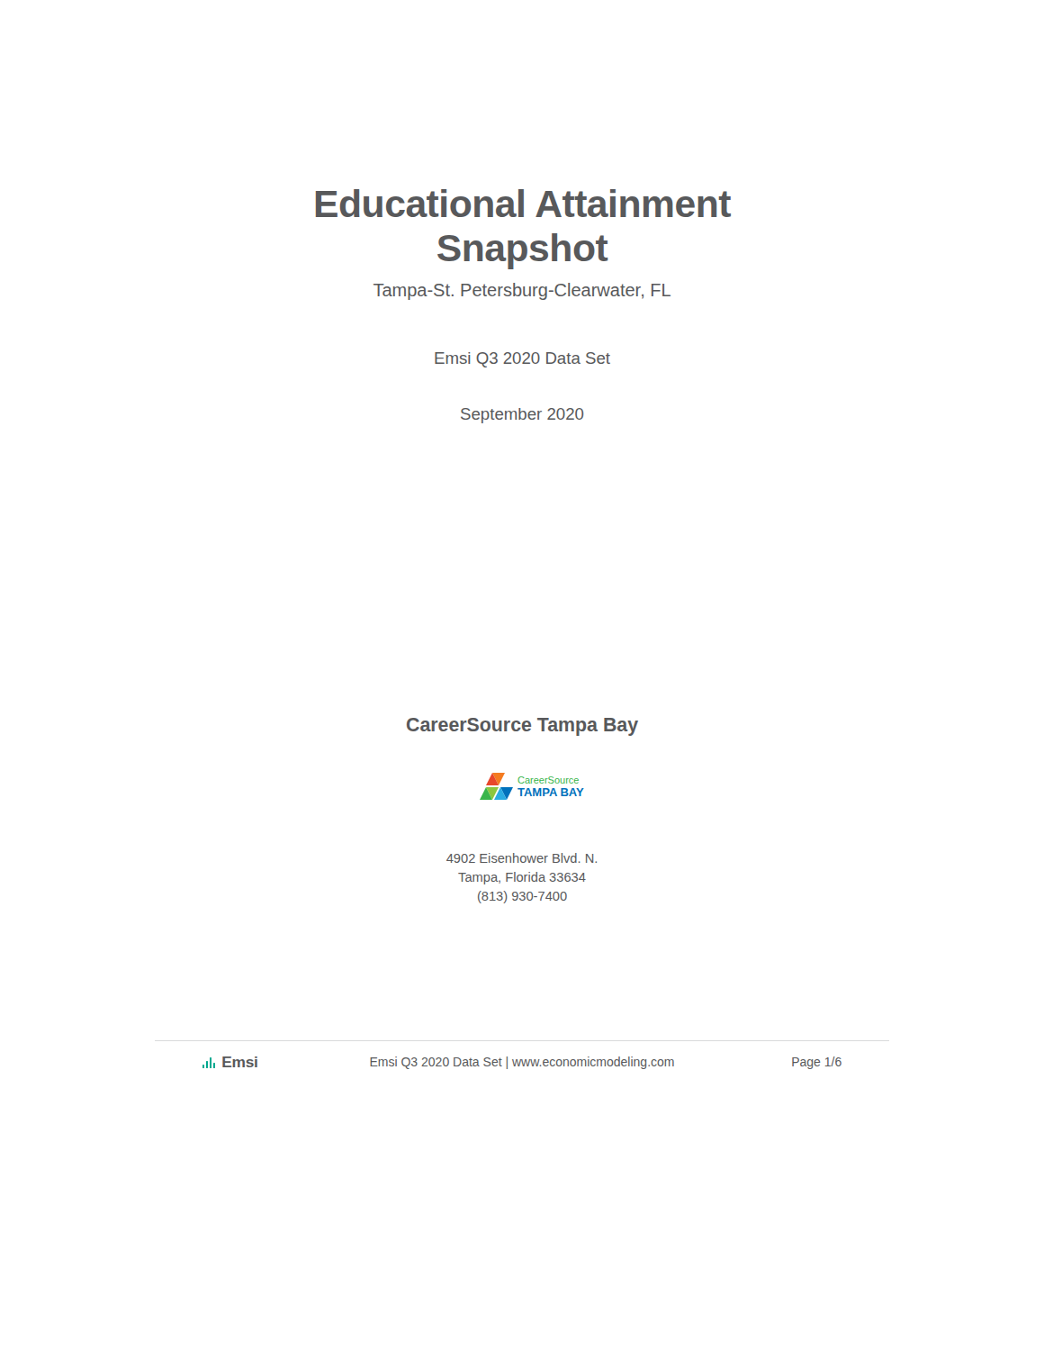Educational Attainment Snapshot
Tampa-St. Petersburg-Clearwater, FL
Emsi Q3 2020 Data Set
September 2020
CareerSource Tampa Bay
CareerSource TAMPA BAY
4902 Eisenhower Blvd. N.
Tampa, Florida 33634
(813) 930-7400
Emsi
Emsi Q3 2020 Data Set | www.economicmodeling.com
Page 1/6